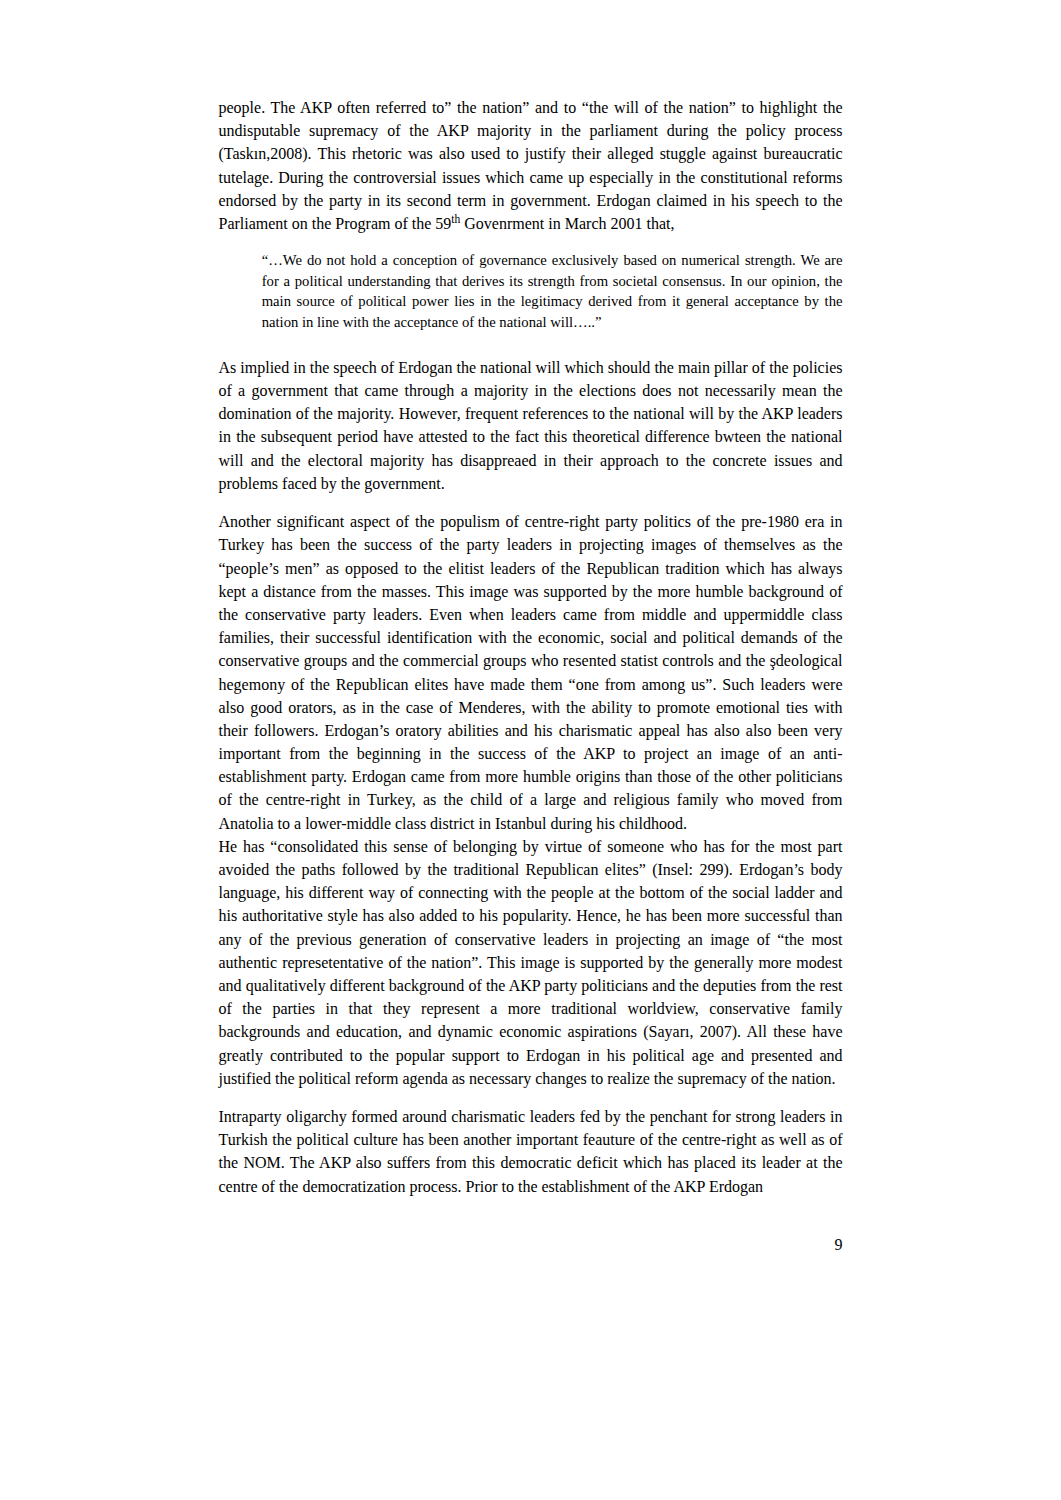people. The AKP often referred to” the nation” and to “the will of the nation” to highlight the undisputable supremacy of the AKP majority in the parliament during the policy process (Taskın,2008). This rhetoric was also used to justify their alleged stuggle against bureaucratic tutelage. During the controversial issues which came up especially in the constitutional reforms endorsed by the party in its second term in government. Erdogan claimed in his speech to the Parliament on the Program of the 59th Govenrment in March 2001 that,
“…We do not hold a conception of governance exclusively based on numerical strength. We are for a political understanding that derives its strength from societal consensus. In our opinion, the main source of political power lies in the legitimacy derived from it general acceptance by the nation in line with the acceptance of the national will…..”
As implied in the speech of Erdogan the national will which should the main pillar of the policies of a government that came through a majority in the elections does not necessarily mean the domination of the majority. However, frequent references to the national will by the AKP leaders in the subsequent period have attested to the fact this theoretical difference bwteen the national will and the electoral majority has disappreaed in their approach to the concrete issues and problems faced by the government.
Another significant aspect of the populism of centre-right party politics of the pre-1980 era in Turkey has been the success of the party leaders in projecting images of themselves as the “people’s men” as opposed to the elitist leaders of the Republican tradition which has always kept a distance from the masses. This image was supported by the more humble background of the conservative party leaders. Even when leaders came from middle and uppermiddle class families, their successful identification with the economic, social and political demands of the conservative groups and the commercial groups who resented statist controls and the şdeological hegemony of the Republican elites have made them “one from among us”. Such leaders were also good orators, as in the case of Menderes, with the ability to promote emotional ties with their followers. Erdogan’s oratory abilities and his charismatic appeal has also also been very important from the beginning in the success of the AKP to project an image of an anti-establishment party. Erdogan came from more humble origins than those of the other politicians of the centre-right in Turkey, as the child of a large and religious family who moved from Anatolia to a lower-middle class district in Istanbul during his childhood.
He has “consolidated this sense of belonging by virtue of someone who has for the most part avoided the paths followed by the traditional Republican elites” (Insel: 299). Erdogan’s body language, his different way of connecting with the people at the bottom of the social ladder and his authoritative style has also added to his popularity. Hence, he has been more successful than any of the previous generation of conservative leaders in projecting an image of “the most authentic represetentative of the nation”. This image is supported by the generally more modest and qualitatively different background of the AKP party politicians and the deputies from the rest of the parties in that they represent a more traditional worldview, conservative family backgrounds and education, and dynamic economic aspirations (Sayarı, 2007). All these have greatly contributed to the popular support to Erdogan in his political age and presented and justified the political reform agenda as necessary changes to realize the supremacy of the nation.
Intraparty oligarchy formed around charismatic leaders fed by the penchant for strong leaders in Turkish the political culture has been another important feauture of the centre-right as well as of the NOM. The AKP also suffers from this democratic deficit which has placed its leader at the centre of the democratization process. Prior to the establishment of the AKP Erdogan
9